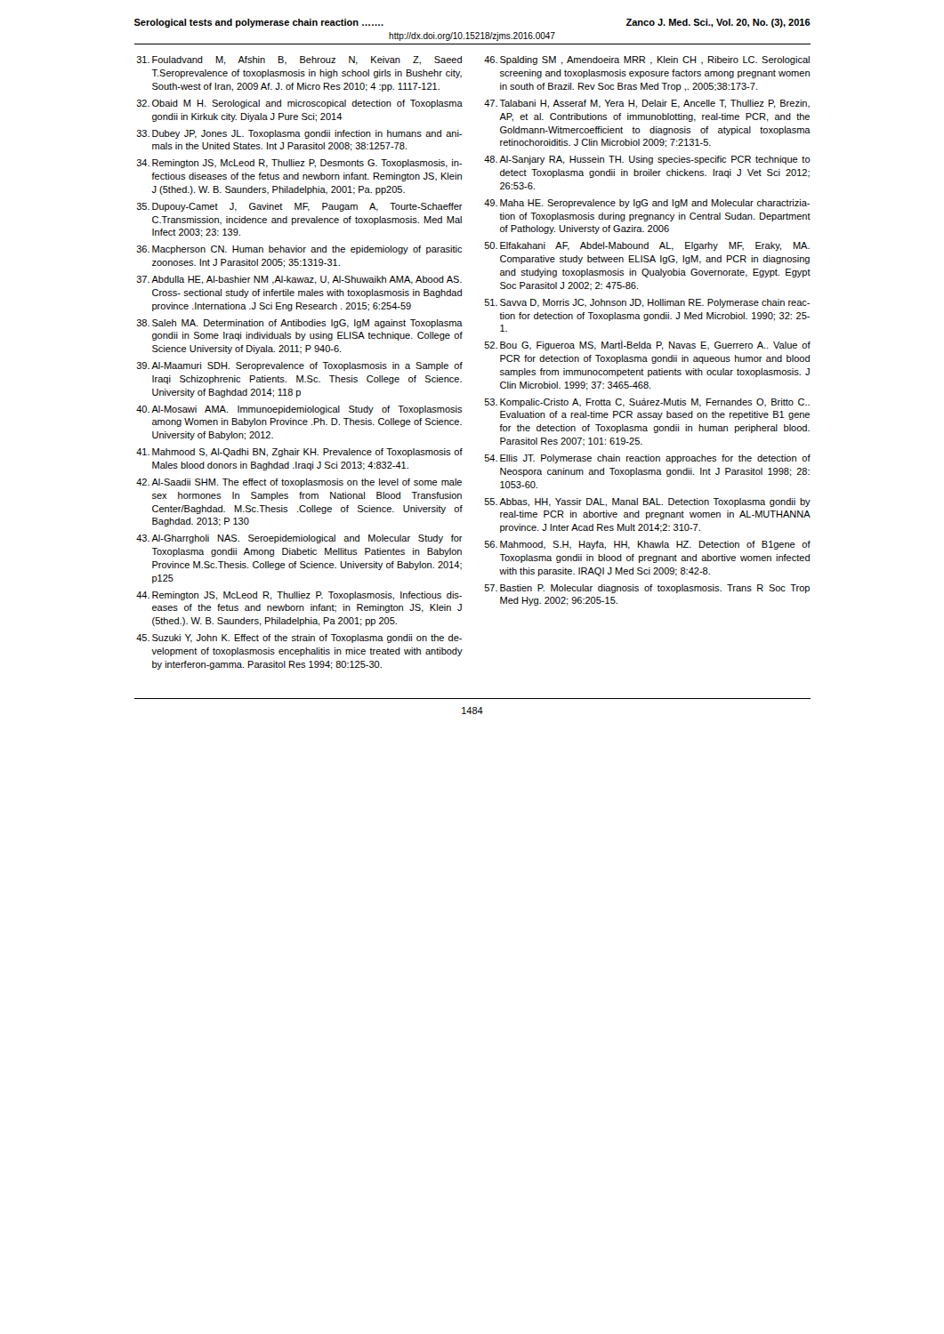Serological tests and polymerase chain reaction ……. Zanco J. Med. Sci., Vol. 20, No. (3), 2016
http://dx.doi.org/10.15218/zjms.2016.0047
31 Fouladvand M, Afshin B, Behrouz N, Keivan Z, Saeed T.Seroprevalence of toxoplasmosis in high school girls in Bushehr city, South-west of Iran, 2009 Af. J. of Micro Res 2010; 4 :pp. 1117-121.
32 Obaid M H. Serological and microscopical detection of Toxoplasma gondii in Kirkuk city. Diyala J Pure Sci; 2014
33 Dubey JP, Jones JL. Toxoplasma gondii infection in humans and animals in the United States. Int J Parasitol 2008; 38:1257-78.
34 Remington JS, McLeod R, Thulliez P, Desmonts G. Toxoplasmosis, infectious diseases of the fetus and newborn infant. Remington JS, Klein J (5thed.). W. B. Saunders, Philadelphia, 2001; Pa. pp205.
35 Dupouy-Camet J, Gavinet MF, Paugam A, Tourte-Schaeffer C.Transmission, incidence and prevalence of toxoplasmosis. Med Mal Infect 2003; 23: 139.
36 Macpherson CN. Human behavior and the epidemiology of parasitic zoonoses. Int J Parasitol 2005; 35:1319-31.
37 Abdulla HE, Al-bashier NM ,Al-kawaz, U, Al-Shuwaikh AMA, Abood AS. Cross- sectional study of infertile males with toxoplasmosis in Baghdad province .Internationa .J Sci Eng Research . 2015; 6:254-59
38 Saleh MA. Determination of Antibodies IgG, IgM against Toxoplasma gondii in Some Iraqi individuals by using ELISA technique. College of Science University of Diyala. 2011; P 940-6.
39 Al-Maamuri SDH. Seroprevalence of Toxoplasmosis in a Sample of Iraqi Schizophrenic Patients. M.Sc. Thesis College of Science. University of Baghdad 2014; 118 p
40 Al-Mosawi AMA. Immunoepidemiological Study of Toxoplasmosis among Women in Babylon Province .Ph. D. Thesis. College of Science. University of Babylon; 2012.
41 Mahmood S, Al-Qadhi BN, Zghair KH. Prevalence of Toxoplasmosis of Males blood donors in Baghdad .Iraqi J Sci 2013; 4:832-41.
42 Al-Saadii SHM. The effect of toxoplasmosis on the level of some male sex hormones In Samples from National Blood Transfusion Center/Baghdad. M.Sc.Thesis .College of Science. University of Baghdad. 2013; P 130
43 Al-Gharrgholi NAS. Seroepidemiological and Molecular Study for Toxoplasma gondii Among Diabetic Mellitus Patientes in Babylon Province M.Sc.Thesis. College of Science. University of Babylon. 2014; p125
44 Remington JS, McLeod R, Thulliez P. Toxoplasmosis, Infectious diseases of the fetus and newborn infant; in Remington JS, Klein J (5thed.). W. B. Saunders, Philadelphia, Pa 2001; pp 205.
45 Suzuki Y, John K. Effect of the strain of Toxoplasma gondii on the development of toxoplasmosis encephalitis in mice treated with antibody by interferon-gamma. Parasitol Res 1994; 80:125-30.
46 Spalding SM , Amendoeira MRR , Klein CH , Ribeiro LC. Serological screening and toxoplasmosis exposure factors among pregnant women in south of Brazil. Rev Soc Bras Med Trop ,. 2005;38:173-7.
47 Talabani H, Asseraf M, Yera H, Delair E, Ancelle T, Thulliez P, Brezin, AP, et al. Contributions of immunoblotting, real-time PCR, and the Goldmann-Witmercoefficient to diagnosis of atypical toxoplasma retinochoroiditis. J Clin Microbiol 2009; 7:2131-5.
48 Al-Sanjary RA, Hussein TH. Using species-specific PCR technique to detect Toxoplasma gondii in broiler chickens. Iraqi J Vet Sci 2012; 26:53-6.
49 Maha HE. Seroprevalence by IgG and IgM and Molecular charactriziation of Toxoplasmosis during pregnancy in Central Sudan. Department of Pathology. Universty of Gazira. 2006
50 Elfakahani AF, Abdel-Mabound AL, Elgarhy MF, Eraky, MA. Comparative study between ELISA IgG, IgM, and PCR in diagnosing and studying toxoplasmosis in Qualyobia Governorate, Egypt. Egypt Soc Parasitol J 2002; 2: 475-86.
51 Savva D, Morris JC, Johnson JD, Holliman RE. Polymerase chain reaction for detection of Toxoplasma gondii. J Med Microbiol. 1990; 32: 25-1.
52 Bou G, Figueroa MS, MartÌ-Belda P, Navas E, Guerrero A.. Value of PCR for detection of Toxoplasma gondii in aqueous humor and blood samples from immunocompetent patients with ocular toxoplasmosis. J Clin Microbiol. 1999; 37: 3465-468.
53 Kompalic-Cristo A, Frotta C, Suárez-Mutis M, Fernandes O, Britto C.. Evaluation of a real-time PCR assay based on the repetitive B1 gene for the detection of Toxoplasma gondii in human peripheral blood. Parasitol Res 2007; 101: 619-25.
54 Ellis JT. Polymerase chain reaction approaches for the detection of Neospora caninum and Toxoplasma gondii. Int J Parasitol 1998; 28: 1053-60.
55 Abbas, HH, Yassir DAL, Manal BAL. Detection Toxoplasma gondii by real-time PCR in abortive and pregnant women in AL-MUTHANNA province. J Inter Acad Res Mult 2014;2: 310-7.
56 Mahmood, S.H, Hayfa, HH, Khawla HZ. Detection of B1gene of Toxoplasma gondii in blood of pregnant and abortive women infected with this parasite. IRAQI J Med Sci 2009; 8:42-8.
57 Bastien P. Molecular diagnosis of toxoplasmosis. Trans R Soc Trop Med Hyg. 2002; 96:205-15.
1484